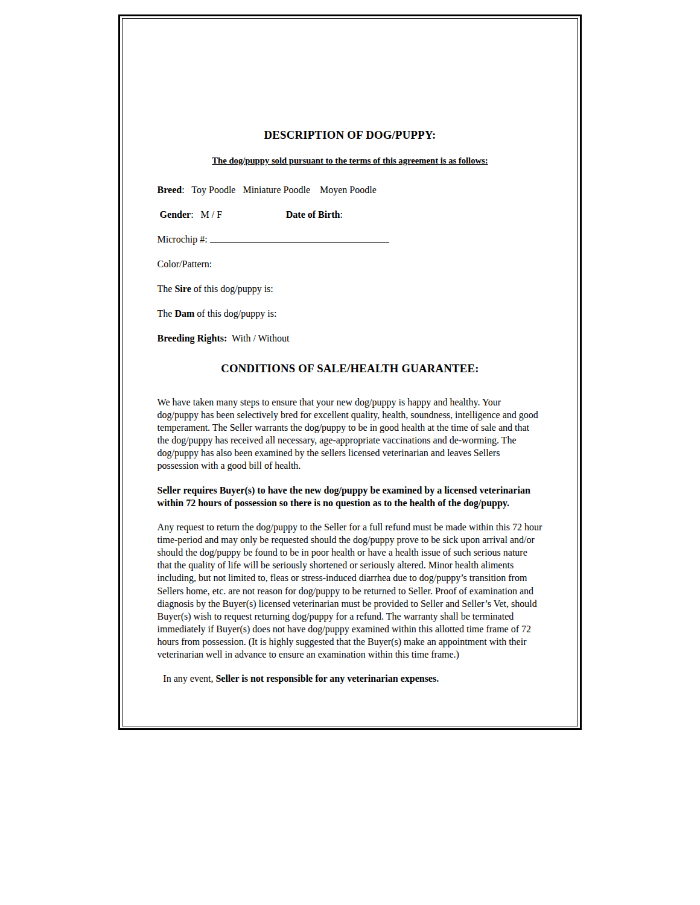DESCRIPTION OF DOG/PUPPY:
The dog/puppy sold pursuant to the terms of this agreement is as follows:
Breed: Toy Poodle Miniature Poodle Moyen Poodle
Gender: M / F Date of Birth:
Microchip #:
Color/Pattern:
The Sire of this dog/puppy is:
The Dam of this dog/puppy is:
Breeding Rights: With / Without
CONDITIONS OF SALE/HEALTH GUARANTEE:
We have taken many steps to ensure that your new dog/puppy is happy and healthy. Your dog/puppy has been selectively bred for excellent quality, health, soundness, intelligence and good temperament. The Seller warrants the dog/puppy to be in good health at the time of sale and that the dog/puppy has received all necessary, age-appropriate vaccinations and de-worming. The dog/puppy has also been examined by the sellers licensed veterinarian and leaves Sellers possession with a good bill of health.
Seller requires Buyer(s) to have the new dog/puppy be examined by a licensed veterinarian within 72 hours of possession so there is no question as to the health of the dog/puppy.
Any request to return the dog/puppy to the Seller for a full refund must be made within this 72 hour time-period and may only be requested should the dog/puppy prove to be sick upon arrival and/or should the dog/puppy be found to be in poor health or have a health issue of such serious nature that the quality of life will be seriously shortened or seriously altered. Minor health aliments including, but not limited to, fleas or stress-induced diarrhea due to dog/puppy’s transition from Sellers home, etc. are not reason for dog/puppy to be returned to Seller. Proof of examination and diagnosis by the Buyer(s) licensed veterinarian must be provided to Seller and Seller’s Vet, should Buyer(s) wish to request returning dog/puppy for a refund. The warranty shall be terminated immediately if Buyer(s) does not have dog/puppy examined within this allotted time frame of 72 hours from possession. (It is highly suggested that the Buyer(s) make an appointment with their veterinarian well in advance to ensure an examination within this time frame.)
In any event, Seller is not responsible for any veterinarian expenses.